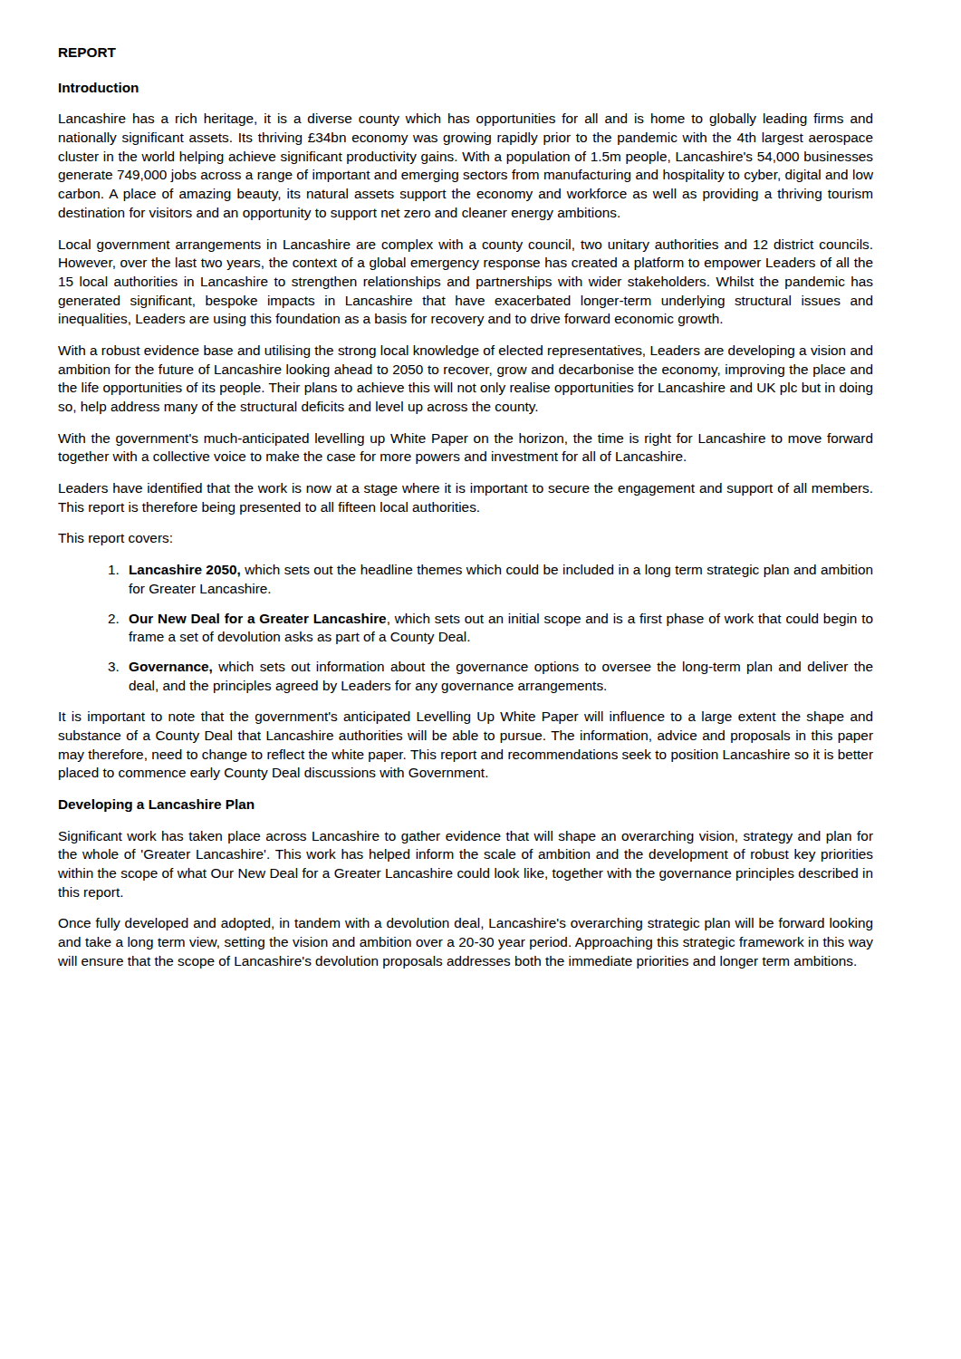REPORT
Introduction
Lancashire has a rich heritage, it is a diverse county which has opportunities for all and is home to globally leading firms and nationally significant assets. Its thriving £34bn economy was growing rapidly prior to the pandemic with the 4th largest aerospace cluster in the world helping achieve significant productivity gains. With a population of 1.5m people, Lancashire's 54,000 businesses generate 749,000 jobs across a range of important and emerging sectors from manufacturing and hospitality to cyber, digital and low carbon. A place of amazing beauty, its natural assets support the economy and workforce as well as providing a thriving tourism destination for visitors and an opportunity to support net zero and cleaner energy ambitions.
Local government arrangements in Lancashire are complex with a county council, two unitary authorities and 12 district councils. However, over the last two years, the context of a global emergency response has created a platform to empower Leaders of all the 15 local authorities in Lancashire to strengthen relationships and partnerships with wider stakeholders. Whilst the pandemic has generated significant, bespoke impacts in Lancashire that have exacerbated longer-term underlying structural issues and inequalities, Leaders are using this foundation as a basis for recovery and to drive forward economic growth.
With a robust evidence base and utilising the strong local knowledge of elected representatives, Leaders are developing a vision and ambition for the future of Lancashire looking ahead to 2050 to recover, grow and decarbonise the economy, improving the place and the life opportunities of its people. Their plans to achieve this will not only realise opportunities for Lancashire and UK plc but in doing so, help address many of the structural deficits and level up across the county.
With the government's much-anticipated levelling up White Paper on the horizon, the time is right for Lancashire to move forward together with a collective voice to make the case for more powers and investment for all of Lancashire.
Leaders have identified that the work is now at a stage where it is important to secure the engagement and support of all members. This report is therefore being presented to all fifteen local authorities.
This report covers:
Lancashire 2050, which sets out the headline themes which could be included in a long term strategic plan and ambition for Greater Lancashire.
Our New Deal for a Greater Lancashire, which sets out an initial scope and is a first phase of work that could begin to frame a set of devolution asks as part of a County Deal.
Governance, which sets out information about the governance options to oversee the long-term plan and deliver the deal, and the principles agreed by Leaders for any governance arrangements.
It is important to note that the government's anticipated Levelling Up White Paper will influence to a large extent the shape and substance of a County Deal that Lancashire authorities will be able to pursue. The information, advice and proposals in this paper may therefore, need to change to reflect the white paper. This report and recommendations seek to position Lancashire so it is better placed to commence early County Deal discussions with Government.
Developing a Lancashire Plan
Significant work has taken place across Lancashire to gather evidence that will shape an overarching vision, strategy and plan for the whole of 'Greater Lancashire'. This work has helped inform the scale of ambition and the development of robust key priorities within the scope of what Our New Deal for a Greater Lancashire could look like, together with the governance principles described in this report.
Once fully developed and adopted, in tandem with a devolution deal, Lancashire's overarching strategic plan will be forward looking and take a long term view, setting the vision and ambition over a 20-30 year period. Approaching this strategic framework in this way will ensure that the scope of Lancashire's devolution proposals addresses both the immediate priorities and longer term ambitions.